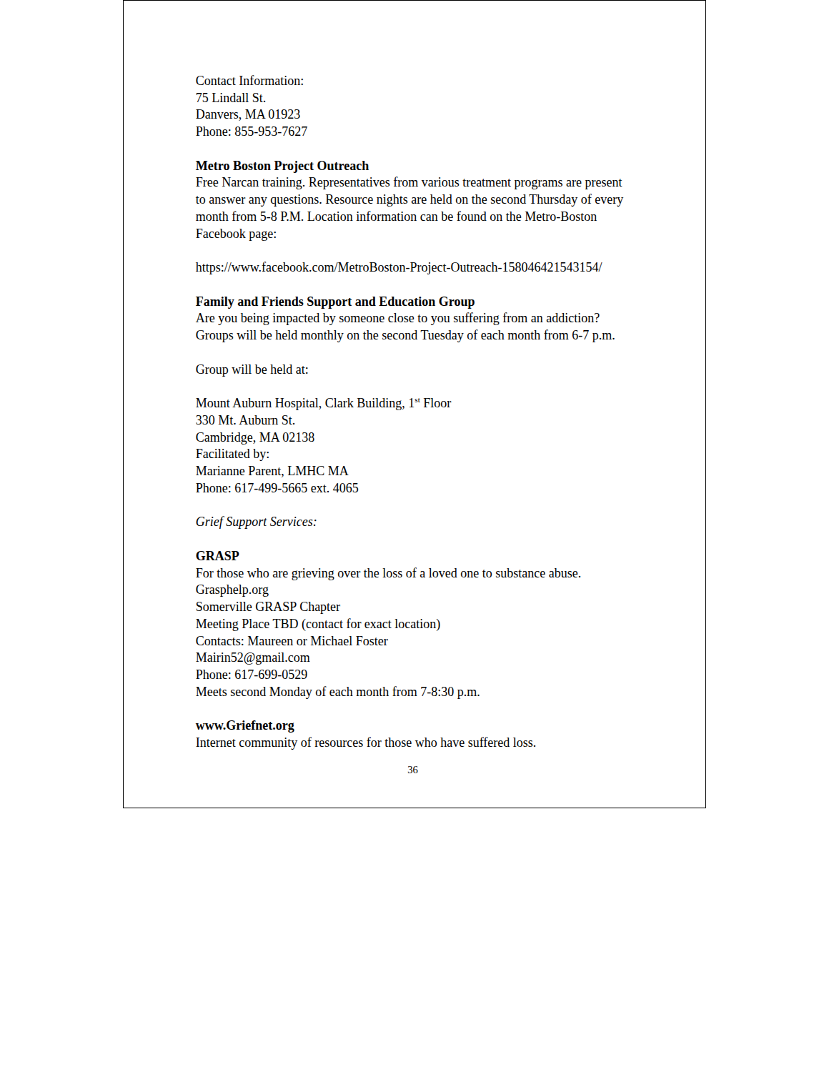Contact Information:
75 Lindall St.
Danvers, MA 01923
Phone: 855-953-7627
Metro Boston Project Outreach
Free Narcan training. Representatives from various treatment programs are present to answer any questions. Resource nights are held on the second Thursday of every month from 5-8 P.M. Location information can be found on the Metro-Boston Facebook page:
https://www.facebook.com/MetroBoston-Project-Outreach-158046421543154/
Family and Friends Support and Education Group
Are you being impacted by someone close to you suffering from an addiction? Groups will be held monthly on the second Tuesday of each month from 6-7 p.m.
Group will be held at:
Mount Auburn Hospital, Clark Building, 1st Floor
330 Mt. Auburn St.
Cambridge, MA 02138
Facilitated by:
Marianne Parent, LMHC MA
Phone: 617-499-5665 ext. 4065
Grief Support Services:
GRASP
For those who are grieving over the loss of a loved one to substance abuse.
Grasphelp.org
Somerville GRASP Chapter
Meeting Place TBD (contact for exact location)
Contacts: Maureen or Michael Foster
Mairin52@gmail.com
Phone: 617-699-0529
Meets second Monday of each month from 7-8:30 p.m.
www.Griefnet.org
Internet community of resources for those who have suffered loss.
36